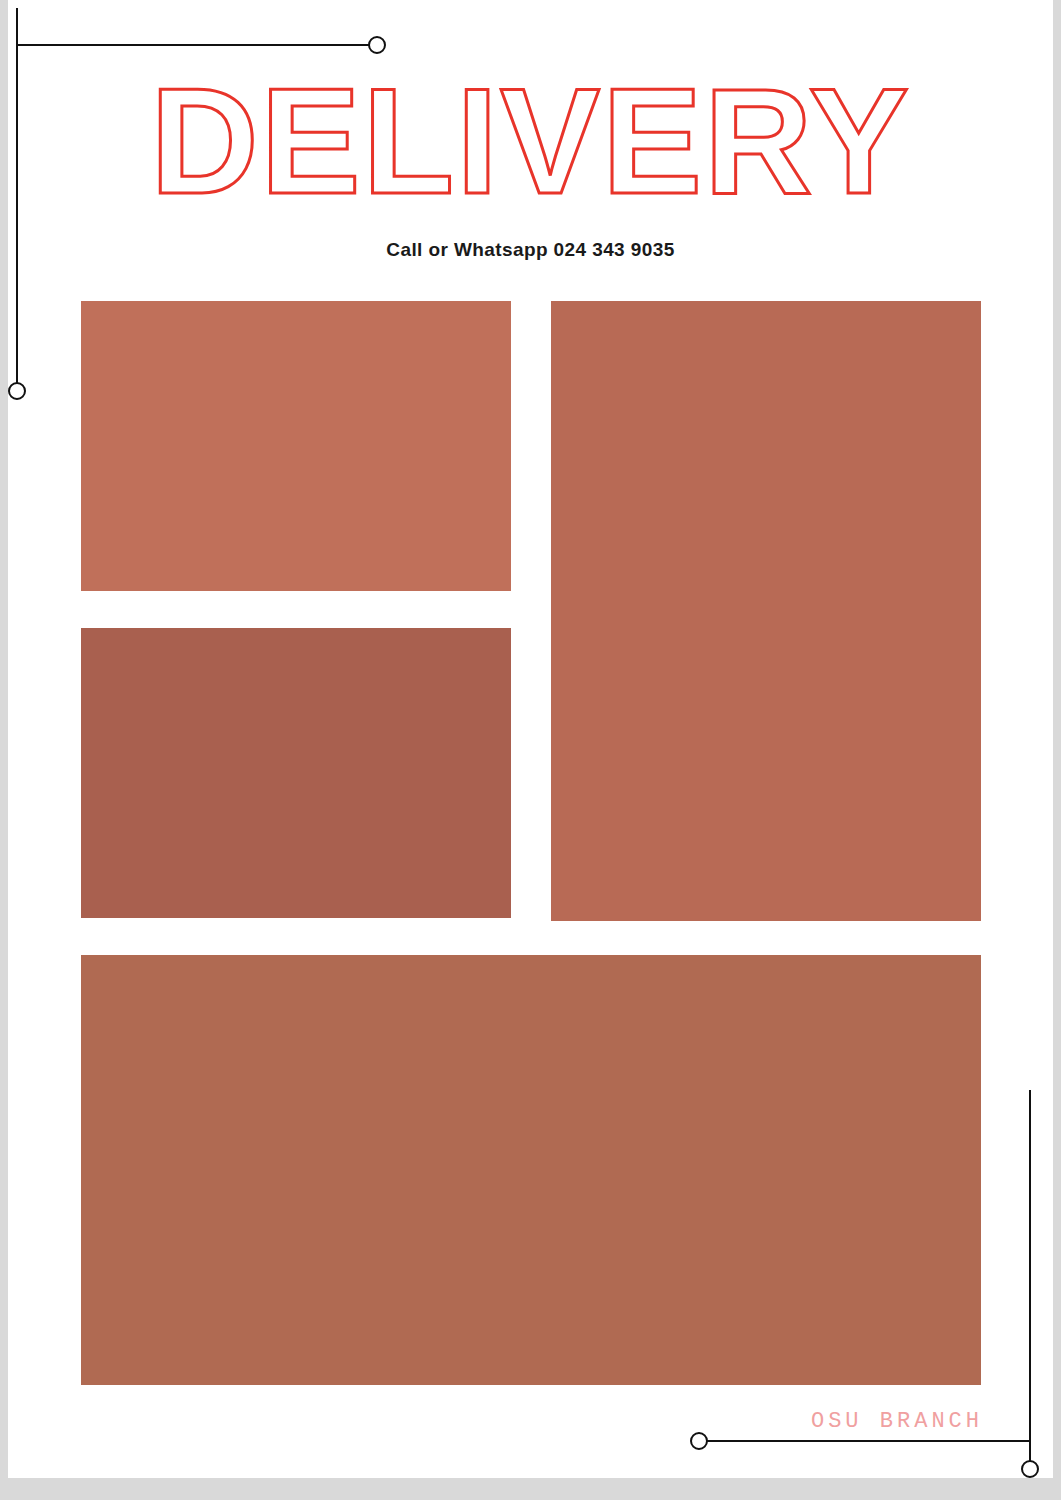Delivery
Call or Whatsapp 024 343 9035
Osu Branch